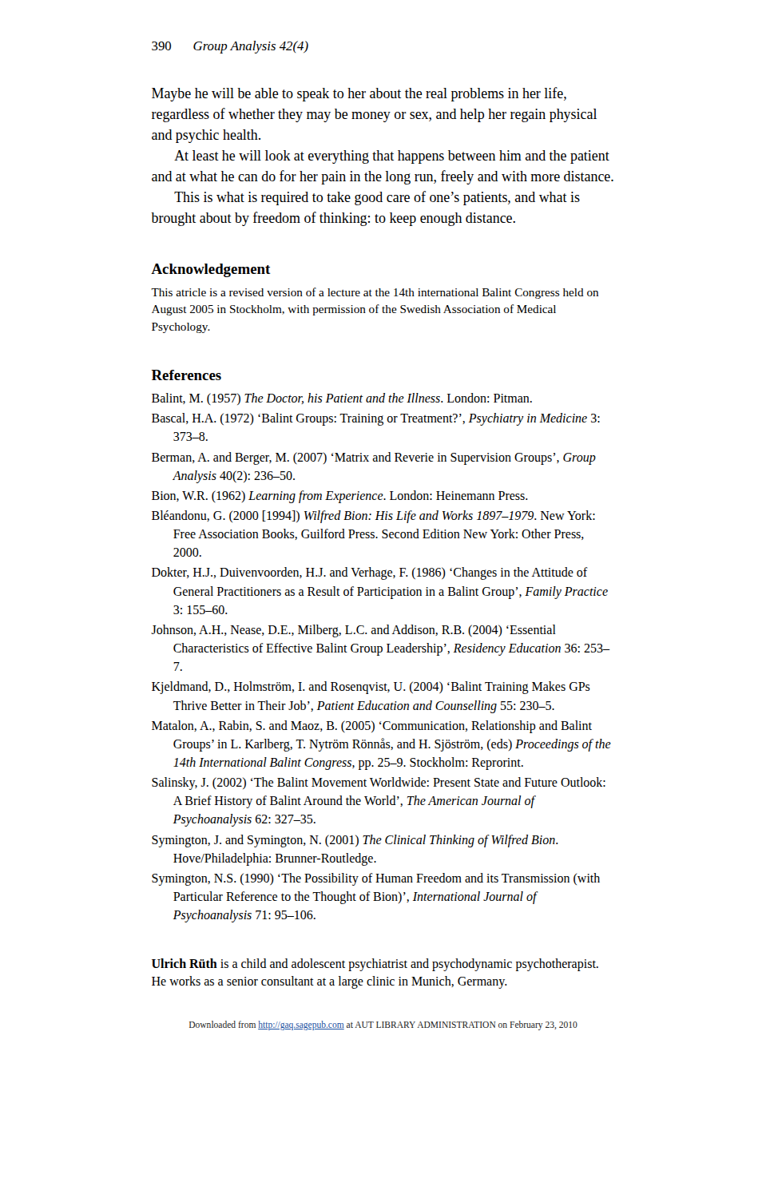390 Group Analysis 42(4)
Maybe he will be able to speak to her about the real problems in her life, regardless of whether they may be money or sex, and help her regain physical and psychic health.
At least he will look at everything that happens between him and the patient and at what he can do for her pain in the long run, freely and with more distance.
This is what is required to take good care of one’s patients, and what is brought about by freedom of thinking: to keep enough distance.
Acknowledgement
This atricle is a revised version of a lecture at the 14th international Balint Congress held on August 2005 in Stockholm, with permission of the Swedish Association of Medical Psychology.
References
Balint, M. (1957) The Doctor, his Patient and the Illness. London: Pitman.
Bascal, H.A. (1972) ‘Balint Groups: Training or Treatment?’, Psychiatry in Medicine 3: 373–8.
Berman, A. and Berger, M. (2007) ‘Matrix and Reverie in Supervision Groups’, Group Analysis 40(2): 236–50.
Bion, W.R. (1962) Learning from Experience. London: Heinemann Press.
Bléandonu, G. (2000 [1994]) Wilfred Bion: His Life and Works 1897–1979. New York: Free Association Books, Guilford Press. Second Edition New York: Other Press, 2000.
Dokter, H.J., Duivenvoorden, H.J. and Verhage, F. (1986) ‘Changes in the Attitude of General Practitioners as a Result of Participation in a Balint Group’, Family Practice 3: 155–60.
Johnson, A.H., Nease, D.E., Milberg, L.C. and Addison, R.B. (2004) ‘Essential Characteristics of Effective Balint Group Leadership’, Residency Education 36: 253–7.
Kjeldmand, D., Holmström, I. and Rosenqvist, U. (2004) ‘Balint Training Makes GPs Thrive Better in Their Job’, Patient Education and Counselling 55: 230–5.
Matalon, A., Rabin, S. and Maoz, B. (2005) ‘Communication, Relationship and Balint Groups’ in L. Karlberg, T. Nytröm Rönnås, and H. Sjöström, (eds) Proceedings of the 14th International Balint Congress, pp. 25–9. Stockholm: Reprorint.
Salinsky, J. (2002) ‘The Balint Movement Worldwide: Present State and Future Outlook: A Brief History of Balint Around the World’, The American Journal of Psychoanalysis 62: 327–35.
Symington, J. and Symington, N. (2001) The Clinical Thinking of Wilfred Bion. Hove/Philadelphia: Brunner-Routledge.
Symington, N.S. (1990) ‘The Possibility of Human Freedom and its Transmission (with Particular Reference to the Thought of Bion)’, International Journal of Psychoanalysis 71: 95–106.
Ulrich Rüth is a child and adolescent psychiatrist and psychodynamic psychotherapist. He works as a senior consultant at a large clinic in Munich, Germany.
Downloaded from http://gaq.sagepub.com at AUT LIBRARY ADMINISTRATION on February 23, 2010